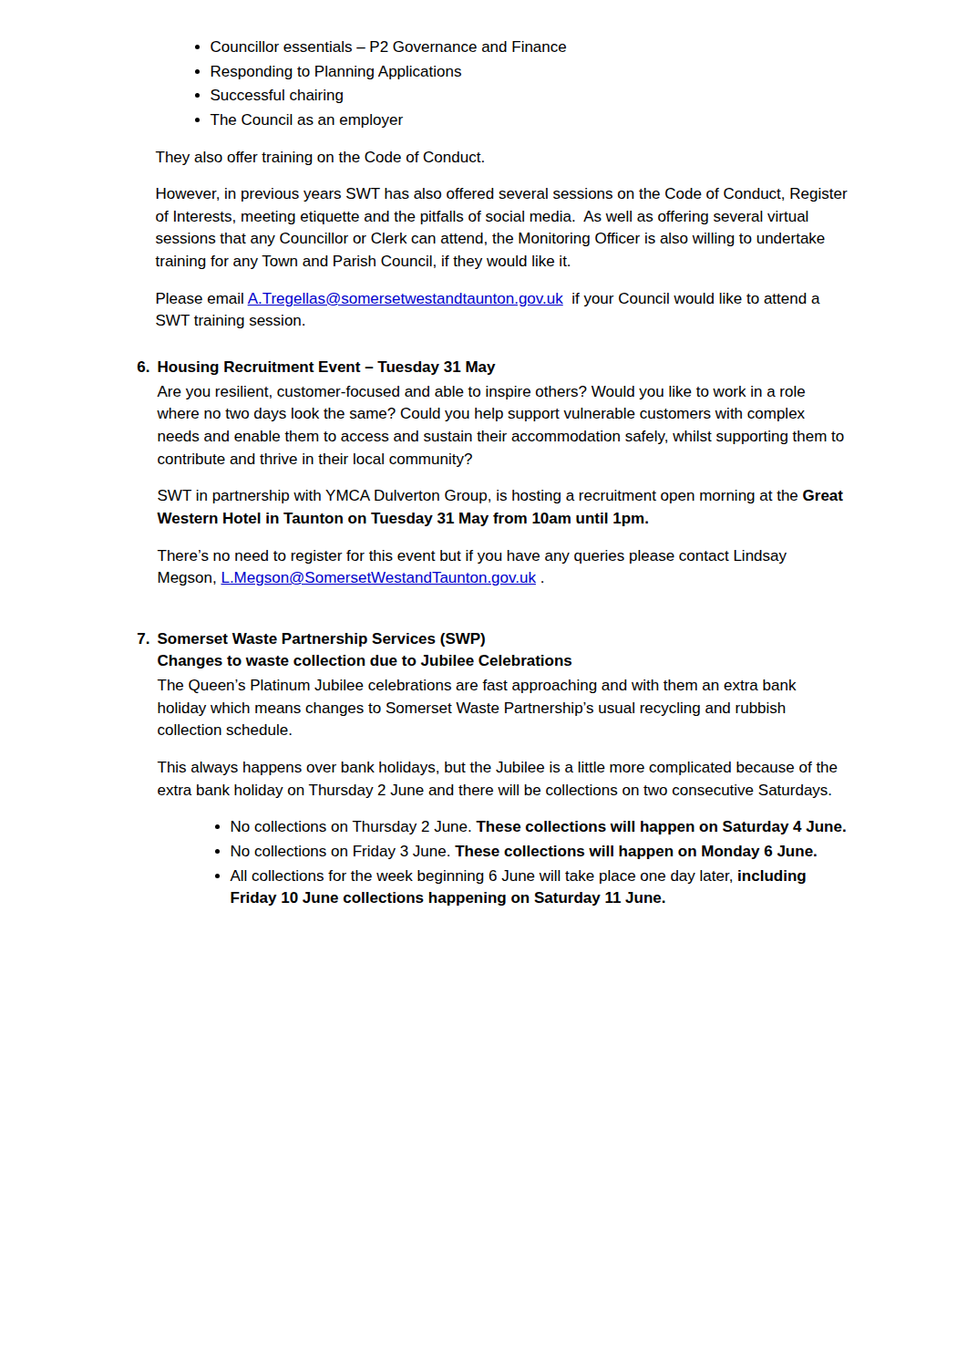Councillor essentials – P2 Governance and Finance
Responding to Planning Applications
Successful chairing
The Council as an employer
They also offer training on the Code of Conduct.
However, in previous years SWT has also offered several sessions on the Code of Conduct, Register of Interests, meeting etiquette and the pitfalls of social media. As well as offering several virtual sessions that any Councillor or Clerk can attend, the Monitoring Officer is also willing to undertake training for any Town and Parish Council, if they would like it.
Please email A.Tregellas@somersetwestandtaunton.gov.uk if your Council would like to attend a SWT training session.
6.
Housing Recruitment Event – Tuesday 31 May
Are you resilient, customer-focused and able to inspire others? Would you like to work in a role where no two days look the same? Could you help support vulnerable customers with complex needs and enable them to access and sustain their accommodation safely, whilst supporting them to contribute and thrive in their local community?
SWT in partnership with YMCA Dulverton Group, is hosting a recruitment open morning at the Great Western Hotel in Taunton on Tuesday 31 May from 10am until 1pm.
There’s no need to register for this event but if you have any queries please contact Lindsay Megson, L.Megson@SomersetWestandTaunton.gov.uk .
7.
Somerset Waste Partnership Services (SWP)
Changes to waste collection due to Jubilee Celebrations
The Queen’s Platinum Jubilee celebrations are fast approaching and with them an extra bank holiday which means changes to Somerset Waste Partnership’s usual recycling and rubbish collection schedule.
This always happens over bank holidays, but the Jubilee is a little more complicated because of the extra bank holiday on Thursday 2 June and there will be collections on two consecutive Saturdays.
No collections on Thursday 2 June. These collections will happen on Saturday 4 June.
No collections on Friday 3 June. These collections will happen on Monday 6 June.
All collections for the week beginning 6 June will take place one day later, including Friday 10 June collections happening on Saturday 11 June.